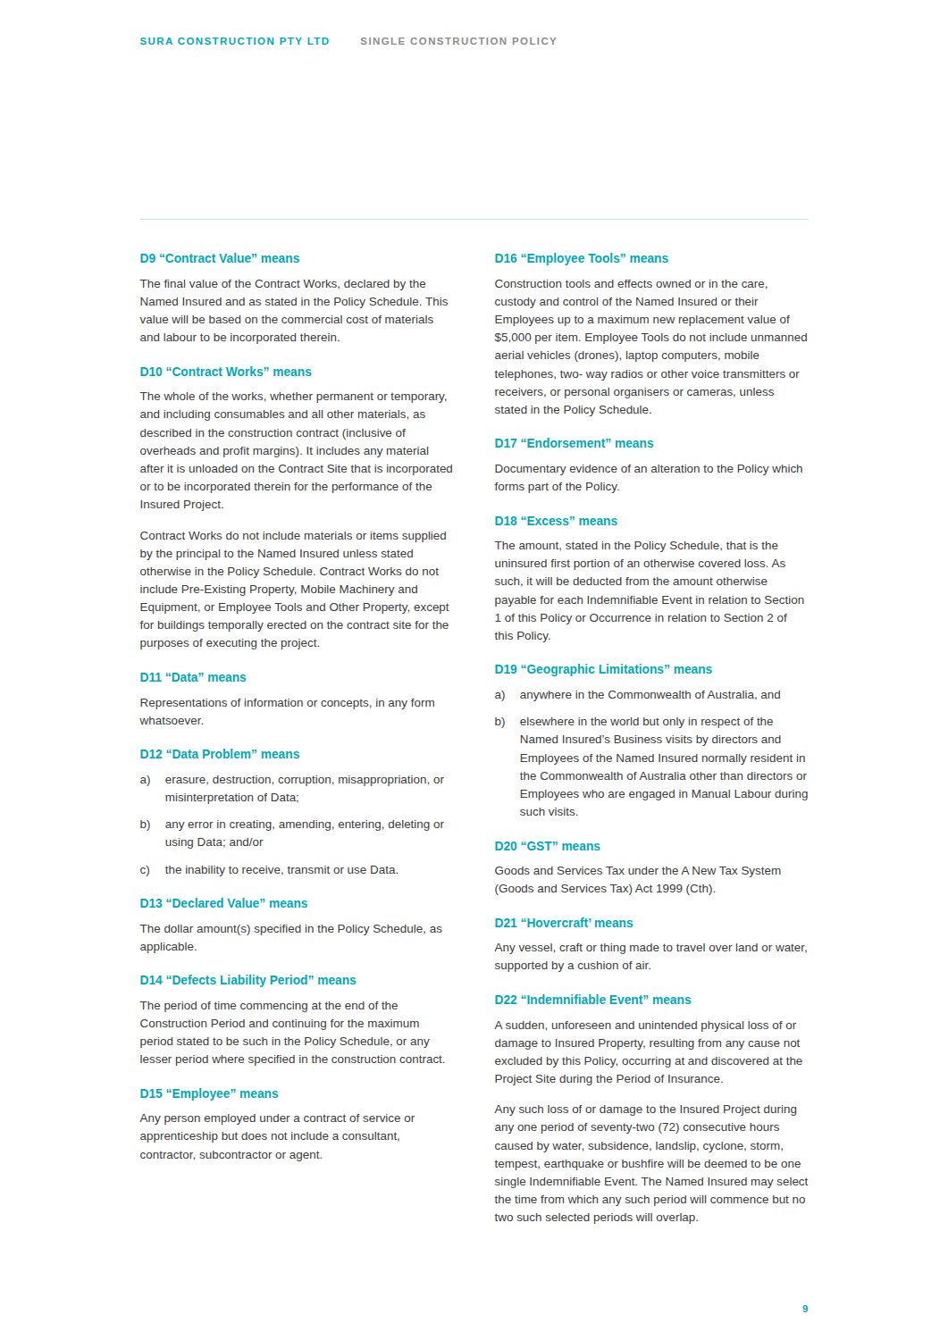SURA Construction Pty Ltd Single Construction Policy
D9 “Contract Value” means
The final value of the Contract Works, declared by the Named Insured and as stated in the Policy Schedule. This value will be based on the commercial cost of materials and labour to be incorporated therein.
D10 “Contract Works” means
The whole of the works, whether permanent or temporary, and including consumables and all other materials, as described in the construction contract (inclusive of overheads and profit margins). It includes any material after it is unloaded on the Contract Site that is incorporated or to be incorporated therein for the performance of the Insured Project.
Contract Works do not include materials or items supplied by the principal to the Named Insured unless stated otherwise in the Policy Schedule. Contract Works do not include Pre-Existing Property, Mobile Machinery and Equipment, or Employee Tools and Other Property, except for buildings temporally erected on the contract site for the purposes of executing the project.
D11 “Data” means
Representations of information or concepts, in any form whatsoever.
D12 “Data Problem” means
erasure, destruction, corruption, misappropriation, or misinterpretation of Data;
any error in creating, amending, entering, deleting or using Data; and/or
the inability to receive, transmit or use Data.
D13 “Declared Value” means
The dollar amount(s) specified in the Policy Schedule, as applicable.
D14 “Defects Liability Period” means
The period of time commencing at the end of the Construction Period and continuing for the maximum period stated to be such in the Policy Schedule, or any lesser period where specified in the construction contract.
D15 “Employee” means
Any person employed under a contract of service or apprenticeship but does not include a consultant, contractor, subcontractor or agent.
D16 “Employee Tools” means
Construction tools and effects owned or in the care, custody and control of the Named Insured or their Employees up to a maximum new replacement value of $5,000 per item. Employee Tools do not include unmanned aerial vehicles (drones), laptop computers, mobile telephones, two- way radios or other voice transmitters or receivers, or personal organisers or cameras, unless stated in the Policy Schedule.
D17 “Endorsement” means
Documentary evidence of an alteration to the Policy which forms part of the Policy.
D18 “Excess” means
The amount, stated in the Policy Schedule, that is the uninsured first portion of an otherwise covered loss. As such, it will be deducted from the amount otherwise payable for each Indemnifiable Event in relation to Section 1 of this Policy or Occurrence in relation to Section 2 of this Policy.
D19 “Geographic Limitations” means
anywhere in the Commonwealth of Australia, and
elsewhere in the world but only in respect of the Named Insured’s Business visits by directors and Employees of the Named Insured normally resident in the Commonwealth of Australia other than directors or Employees who are engaged in Manual Labour during such visits.
D20 “GST” means
Goods and Services Tax under the A New Tax System (Goods and Services Tax) Act 1999 (Cth).
D21 “Hovercraft’ means
Any vessel, craft or thing made to travel over land or water, supported by a cushion of air.
D22 “Indemnifiable Event” means
A sudden, unforeseen and unintended physical loss of or damage to Insured Property, resulting from any cause not excluded by this Policy, occurring at and discovered at the Project Site during the Period of Insurance.
Any such loss of or damage to the Insured Project during any one period of seventy-two (72) consecutive hours caused by water, subsidence, landslip, cyclone, storm, tempest, earthquake or bushfire will be deemed to be one single Indemnifiable Event. The Named Insured may select the time from which any such period will commence but no two such selected periods will overlap.
9